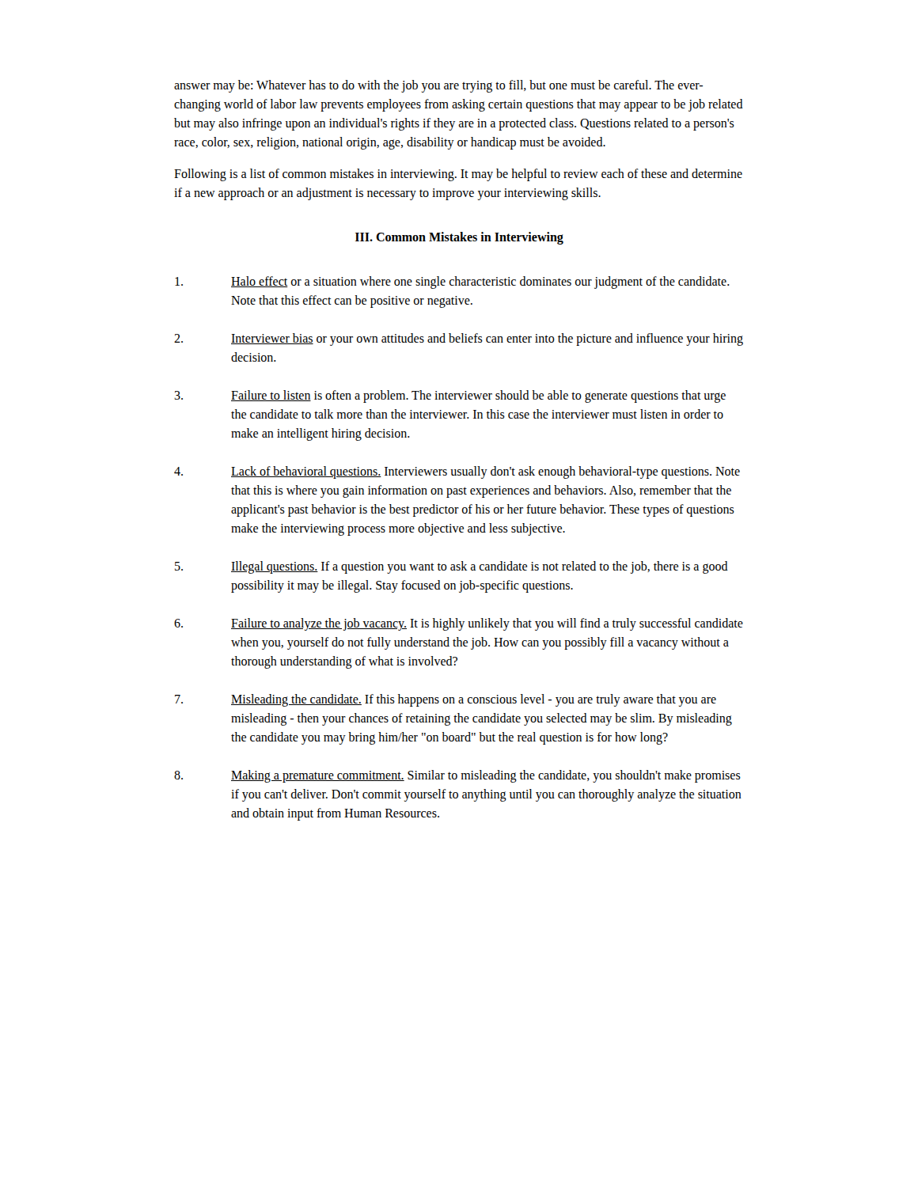answer may be: Whatever has to do with the job you are trying to fill, but one must be careful. The ever-changing world of labor law prevents employees from asking certain questions that may appear to be job related but may also infringe upon an individual's rights if they are in a protected class. Questions related to a person's race, color, sex, religion, national origin, age, disability or handicap must be avoided.
Following is a list of common mistakes in interviewing. It may be helpful to review each of these and determine if a new approach or an adjustment is necessary to improve your interviewing skills.
III. Common Mistakes in Interviewing
Halo effect or a situation where one single characteristic dominates our judgment of the candidate. Note that this effect can be positive or negative.
Interviewer bias or your own attitudes and beliefs can enter into the picture and influence your hiring decision.
Failure to listen is often a problem. The interviewer should be able to generate questions that urge the candidate to talk more than the interviewer. In this case the interviewer must listen in order to make an intelligent hiring decision.
Lack of behavioral questions. Interviewers usually don't ask enough behavioral-type questions. Note that this is where you gain information on past experiences and behaviors. Also, remember that the applicant's past behavior is the best predictor of his or her future behavior. These types of questions make the interviewing process more objective and less subjective.
Illegal questions. If a question you want to ask a candidate is not related to the job, there is a good possibility it may be illegal. Stay focused on job-specific questions.
Failure to analyze the job vacancy. It is highly unlikely that you will find a truly successful candidate when you, yourself do not fully understand the job. How can you possibly fill a vacancy without a thorough understanding of what is involved?
Misleading the candidate. If this happens on a conscious level - you are truly aware that you are misleading - then your chances of retaining the candidate you selected may be slim. By misleading the candidate you may bring him/her "on board" but the real question is for how long?
Making a premature commitment. Similar to misleading the candidate, you shouldn't make promises if you can't deliver. Don't commit yourself to anything until you can thoroughly analyze the situation and obtain input from Human Resources.